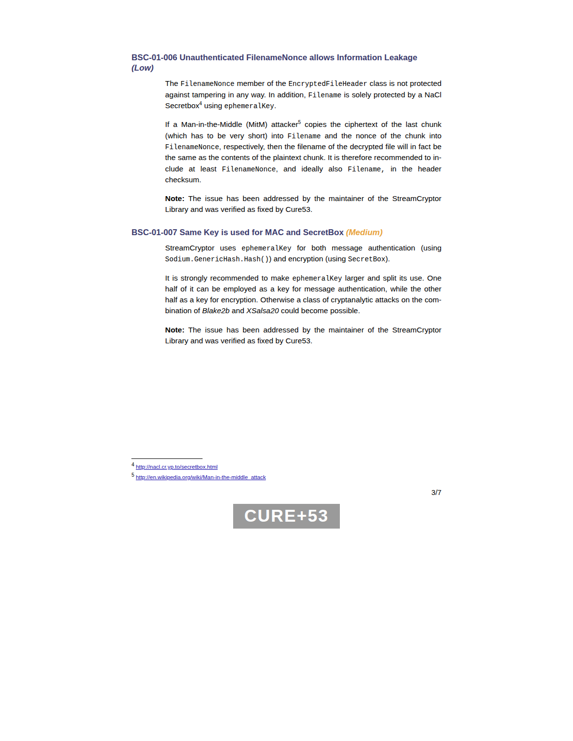BSC-01-006 Unauthenticated FilenameNonce allows Information Leakage (Low)
The FilenameNonce member of the EncryptedFileHeader class is not protected against tampering in any way. In addition, Filename is solely protected by a NaCl Secretbox4 using ephemeralKey.
If a Man-in-the-Middle (MitM) attacker5 copies the ciphertext of the last chunk (which has to be very short) into Filename and the nonce of the chunk into FilenameNonce, respectively, then the filename of the decrypted file will in fact be the same as the contents of the plaintext chunk. It is therefore recommended to include at least FilenameNonce, and ideally also Filename, in the header checksum.
Note: The issue has been addressed by the maintainer of the StreamCryptor Library and was verified as fixed by Cure53.
BSC-01-007 Same Key is used for MAC and SecretBox (Medium)
StreamCryptor uses ephemeralKey for both message authentication (using Sodium.GenericHash.Hash()) and encryption (using SecretBox).
It is strongly recommended to make ephemeralKey larger and split its use. One half of it can be employed as a key for message authentication, while the other half as a key for encryption. Otherwise a class of cryptanalytic attacks on the combination of Blake2b and XSalsa20 could become possible.
Note: The issue has been addressed by the maintainer of the StreamCryptor Library and was verified as fixed by Cure53.
4 http://nacl.cr.yp.to/secretbox.html
5 http://en.wikipedia.org/wiki/Man-in-the-middle_attack
3/7
CURE+53